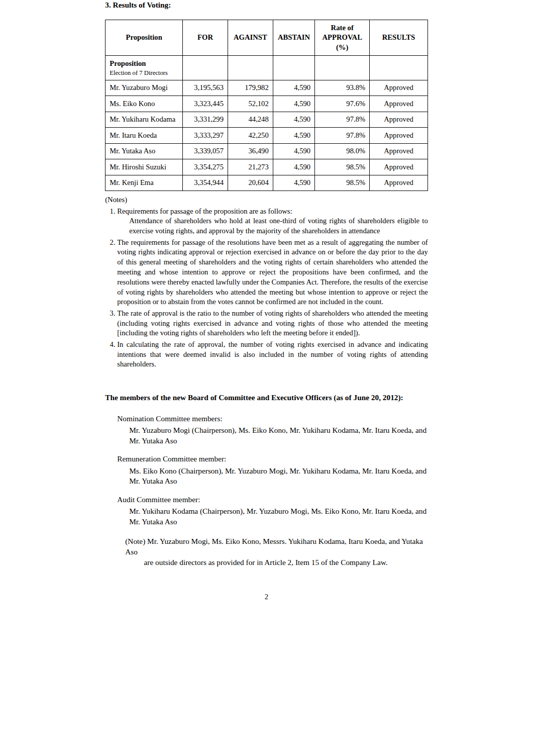3. Results of Voting:
| Proposition | FOR | AGAINST | ABSTAIN | Rate of APPROVAL (%) | RESULTS |
| --- | --- | --- | --- | --- | --- |
| Proposition Election of 7 Directors | | | | | |
| Mr. Yuzaburo Mogi | 3,195,563 | 179,982 | 4,590 | 93.8% | Approved |
| Ms. Eiko Kono | 3,323,445 | 52,102 | 4,590 | 97.6% | Approved |
| Mr. Yukiharu Kodama | 3,331,299 | 44,248 | 4,590 | 97.8% | Approved |
| Mr. Itaru Koeda | 3,333,297 | 42,250 | 4,590 | 97.8% | Approved |
| Mr. Yutaka Aso | 3,339,057 | 36,490 | 4,590 | 98.0% | Approved |
| Mr. Hiroshi Suzuki | 3,354,275 | 21,273 | 4,590 | 98.5% | Approved |
| Mr. Kenji Ema | 3,354,944 | 20,604 | 4,590 | 98.5% | Approved |
(Notes)
Requirements for passage of the proposition are as follows: Attendance of shareholders who hold at least one-third of voting rights of shareholders eligible to exercise voting rights, and approval by the majority of the shareholders in attendance
The requirements for passage of the resolutions have been met as a result of aggregating the number of voting rights indicating approval or rejection exercised in advance on or before the day prior to the day of this general meeting of shareholders and the voting rights of certain shareholders who attended the meeting and whose intention to approve or reject the propositions have been confirmed, and the resolutions were thereby enacted lawfully under the Companies Act. Therefore, the results of the exercise of voting rights by shareholders who attended the meeting but whose intention to approve or reject the proposition or to abstain from the votes cannot be confirmed are not included in the count.
The rate of approval is the ratio to the number of voting rights of shareholders who attended the meeting (including voting rights exercised in advance and voting rights of those who attended the meeting [including the voting rights of shareholders who left the meeting before it ended]).
In calculating the rate of approval, the number of voting rights exercised in advance and indicating intentions that were deemed invalid is also included in the number of voting rights of attending shareholders.
The members of the new Board of Committee and Executive Officers (as of June 20, 2012):
Nomination Committee members:
Mr. Yuzaburo Mogi (Chairperson), Ms. Eiko Kono, Mr. Yukiharu Kodama, Mr. Itaru Koeda, and Mr. Yutaka Aso
Remuneration Committee member:
Ms. Eiko Kono (Chairperson), Mr. Yuzaburo Mogi, Mr. Yukiharu Kodama, Mr. Itaru Koeda, and Mr. Yutaka Aso
Audit Committee member:
Mr. Yukiharu Kodama (Chairperson), Mr. Yuzaburo Mogi, Ms. Eiko Kono, Mr. Itaru Koeda, and Mr. Yutaka Aso
(Note) Mr. Yuzaburo Mogi, Ms. Eiko Kono, Messrs. Yukiharu Kodama, Itaru Koeda, and Yutaka Aso are outside directors as provided for in Article 2, Item 15 of the Company Law.
2